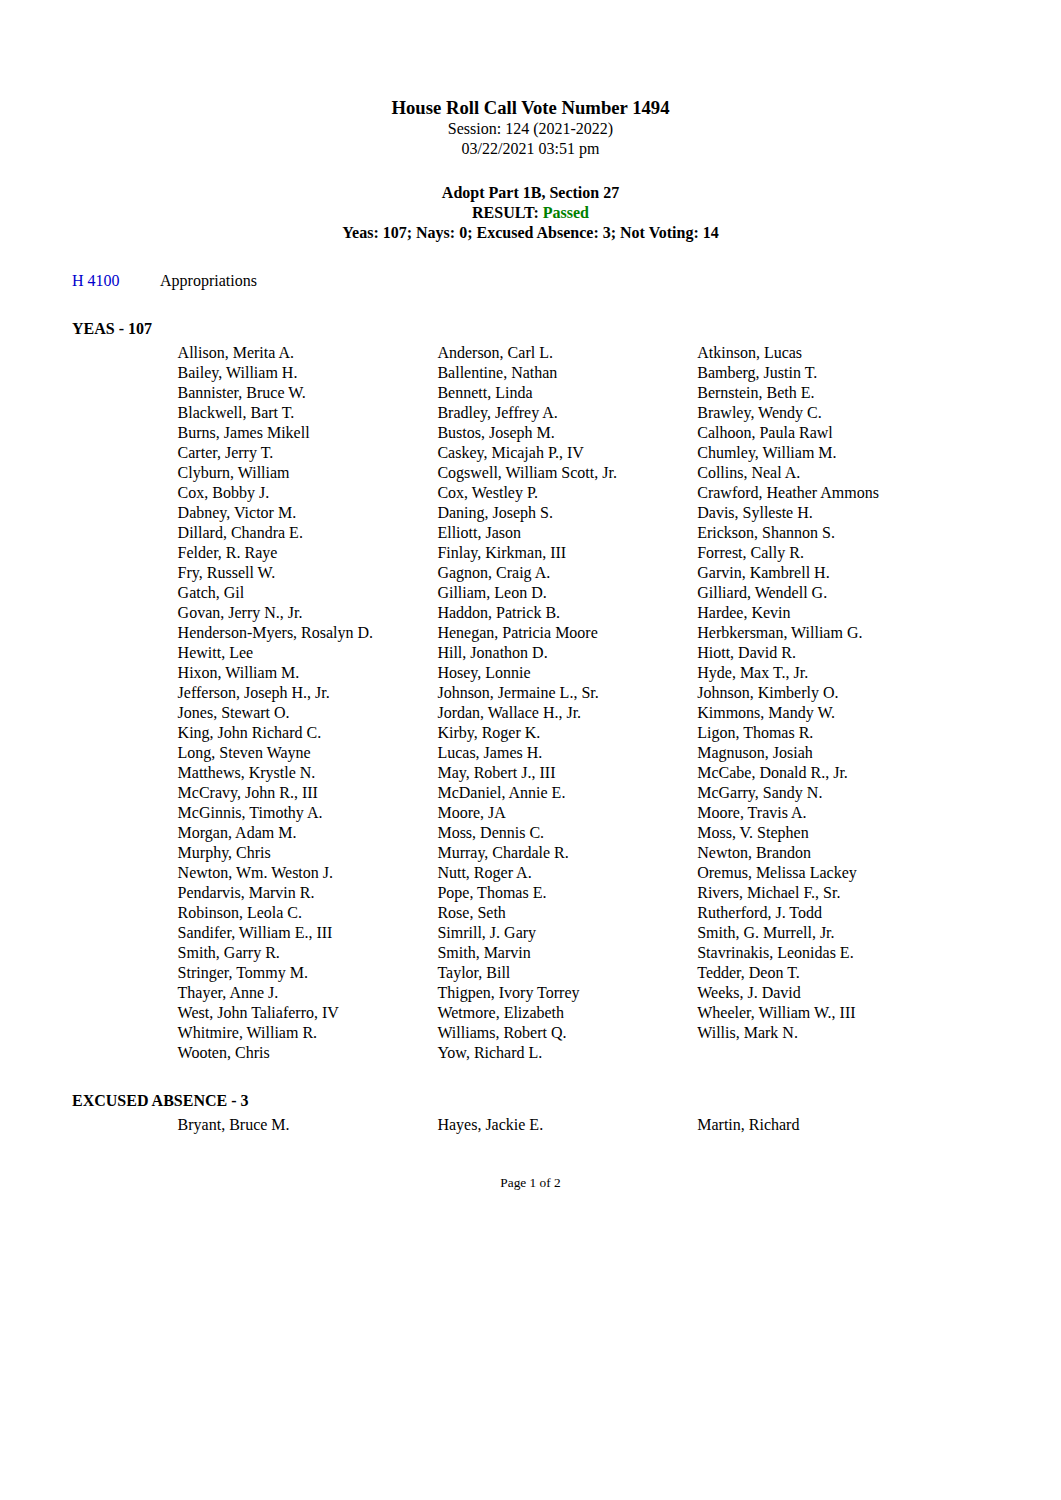House Roll Call Vote Number 1494
Session: 124 (2021-2022)
03/22/2021 03:51 pm
Adopt Part 1B, Section 27
RESULT: Passed
Yeas: 107; Nays: 0; Excused Absence: 3; Not Voting: 14
H 4100 Appropriations
YEAS - 107
| Allison, Merita A. | Anderson, Carl L. | Atkinson, Lucas |
| Bailey, William H. | Ballentine, Nathan | Bamberg, Justin T. |
| Bannister, Bruce W. | Bennett, Linda | Bernstein, Beth E. |
| Blackwell, Bart T. | Bradley, Jeffrey A. | Brawley, Wendy C. |
| Burns, James Mikell | Bustos, Joseph M. | Calhoon, Paula Rawl |
| Carter, Jerry T. | Caskey, Micajah P., IV | Chumley, William M. |
| Clyburn, William | Cogswell, William Scott, Jr. | Collins, Neal A. |
| Cox, Bobby J. | Cox, Westley P. | Crawford, Heather Ammons |
| Dabney, Victor M. | Daning, Joseph S. | Davis, Sylleste H. |
| Dillard, Chandra E. | Elliott, Jason | Erickson, Shannon S. |
| Felder, R. Raye | Finlay, Kirkman, III | Forrest, Cally R. |
| Fry, Russell W. | Gagnon, Craig A. | Garvin, Kambrell H. |
| Gatch, Gil | Gilliam, Leon D. | Gilliard, Wendell G. |
| Govan, Jerry N., Jr. | Haddon, Patrick B. | Hardee, Kevin |
| Henderson-Myers, Rosalyn D. | Henegan, Patricia Moore | Herbkersman, William G. |
| Hewitt, Lee | Hill, Jonathon D. | Hiott, David R. |
| Hixon, William M. | Hosey, Lonnie | Hyde, Max T., Jr. |
| Jefferson, Joseph H., Jr. | Johnson, Jermaine L., Sr. | Johnson, Kimberly O. |
| Jones, Stewart O. | Jordan, Wallace H., Jr. | Kimmons, Mandy W. |
| King, John Richard C. | Kirby, Roger K. | Ligon, Thomas R. |
| Long, Steven Wayne | Lucas, James H. | Magnuson, Josiah |
| Matthews, Krystle N. | May, Robert J., III | McCabe, Donald R., Jr. |
| McCravy, John R., III | McDaniel, Annie E. | McGarry, Sandy N. |
| McGinnis, Timothy A. | Moore, JA | Moore, Travis A. |
| Morgan, Adam M. | Moss, Dennis C. | Moss, V. Stephen |
| Murphy, Chris | Murray, Chardale R. | Newton, Brandon |
| Newton, Wm. Weston J. | Nutt, Roger A. | Oremus, Melissa Lackey |
| Pendarvis, Marvin R. | Pope, Thomas E. | Rivers, Michael F., Sr. |
| Robinson, Leola C. | Rose, Seth | Rutherford, J. Todd |
| Sandifer, William E., III | Simrill, J. Gary | Smith, G. Murrell, Jr. |
| Smith, Garry R. | Smith, Marvin | Stavrinakis, Leonidas E. |
| Stringer, Tommy M. | Taylor, Bill | Tedder, Deon T. |
| Thayer, Anne J. | Thigpen, Ivory Torrey | Weeks, J. David |
| West, John Taliaferro, IV | Wetmore, Elizabeth | Wheeler, William W., III |
| Whitmire, William R. | Williams, Robert Q. | Willis, Mark N. |
| Wooten, Chris | Yow, Richard L. | |
EXCUSED ABSENCE - 3
| Bryant, Bruce M. | Hayes, Jackie E. | Martin, Richard |
Page 1 of 2